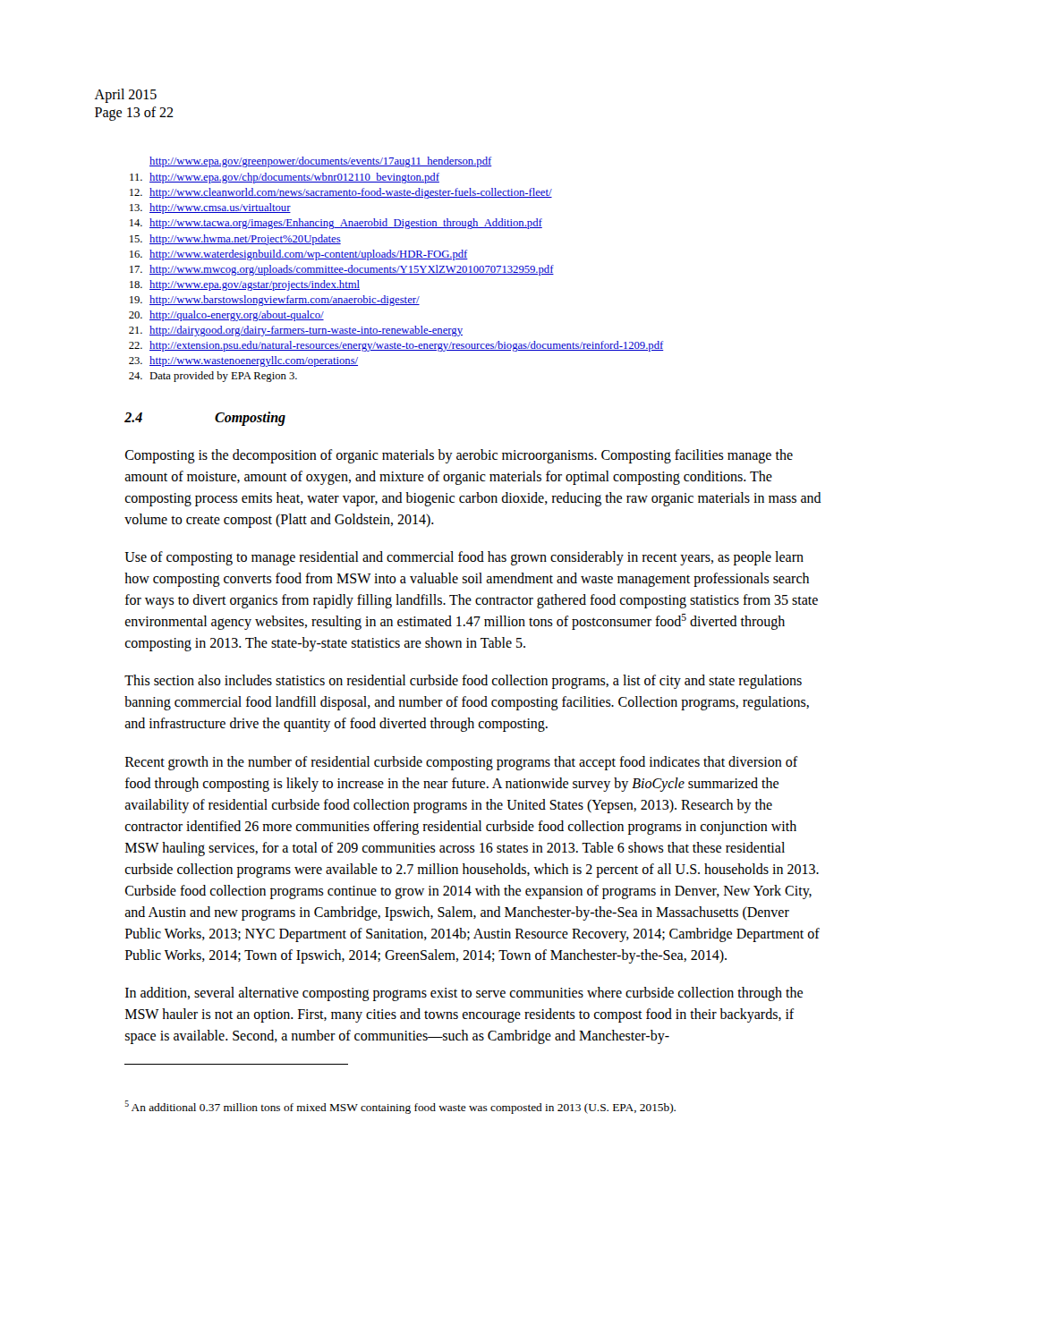April 2015
Page 13 of 22
http://www.epa.gov/greenpower/documents/events/17aug11_henderson.pdf
11. http://www.epa.gov/chp/documents/wbnr012110_bevington.pdf
12. http://www.cleanworld.com/news/sacramento-food-waste-digester-fuels-collection-fleet/
13. http://www.cmsa.us/virtualtour
14. http://www.tacwa.org/images/Enhancing_Anaerobid_Digestion_through_Addition.pdf
15. http://www.hwma.net/Project%20Updates
16. http://www.waterdesignbuild.com/wp-content/uploads/HDR-FOG.pdf
17. http://www.mwcog.org/uploads/committee-documents/Y15YXlZW20100707132959.pdf
18. http://www.epa.gov/agstar/projects/index.html
19. http://www.barstowslongviewfarm.com/anaerobic-digester/
20. http://qualco-energy.org/about-qualco/
21. http://dairygood.org/dairy-farmers-turn-waste-into-renewable-energy
22. http://extension.psu.edu/natural-resources/energy/waste-to-energy/resources/biogas/documents/reinford-1209.pdf
23. http://www.wastenoenergyllc.com/operations/
24. Data provided by EPA Region 3.
2.4 Composting
Composting is the decomposition of organic materials by aerobic microorganisms. Composting facilities manage the amount of moisture, amount of oxygen, and mixture of organic materials for optimal composting conditions. The composting process emits heat, water vapor, and biogenic carbon dioxide, reducing the raw organic materials in mass and volume to create compost (Platt and Goldstein, 2014).
Use of composting to manage residential and commercial food has grown considerably in recent years, as people learn how composting converts food from MSW into a valuable soil amendment and waste management professionals search for ways to divert organics from rapidly filling landfills. The contractor gathered food composting statistics from 35 state environmental agency websites, resulting in an estimated 1.47 million tons of postconsumer food5 diverted through composting in 2013. The state-by-state statistics are shown in Table 5.
This section also includes statistics on residential curbside food collection programs, a list of city and state regulations banning commercial food landfill disposal, and number of food composting facilities. Collection programs, regulations, and infrastructure drive the quantity of food diverted through composting.
Recent growth in the number of residential curbside composting programs that accept food indicates that diversion of food through composting is likely to increase in the near future. A nationwide survey by BioCycle summarized the availability of residential curbside food collection programs in the United States (Yepsen, 2013). Research by the contractor identified 26 more communities offering residential curbside food collection programs in conjunction with MSW hauling services, for a total of 209 communities across 16 states in 2013. Table 6 shows that these residential curbside collection programs were available to 2.7 million households, which is 2 percent of all U.S. households in 2013. Curbside food collection programs continue to grow in 2014 with the expansion of programs in Denver, New York City, and Austin and new programs in Cambridge, Ipswich, Salem, and Manchester-by-the-Sea in Massachusetts (Denver Public Works, 2013; NYC Department of Sanitation, 2014b; Austin Resource Recovery, 2014; Cambridge Department of Public Works, 2014; Town of Ipswich, 2014; GreenSalem, 2014; Town of Manchester-by-the-Sea, 2014).
In addition, several alternative composting programs exist to serve communities where curbside collection through the MSW hauler is not an option. First, many cities and towns encourage residents to compost food in their backyards, if space is available. Second, a number of communities—such as Cambridge and Manchester-by-
5 An additional 0.37 million tons of mixed MSW containing food waste was composted in 2013 (U.S. EPA, 2015b).